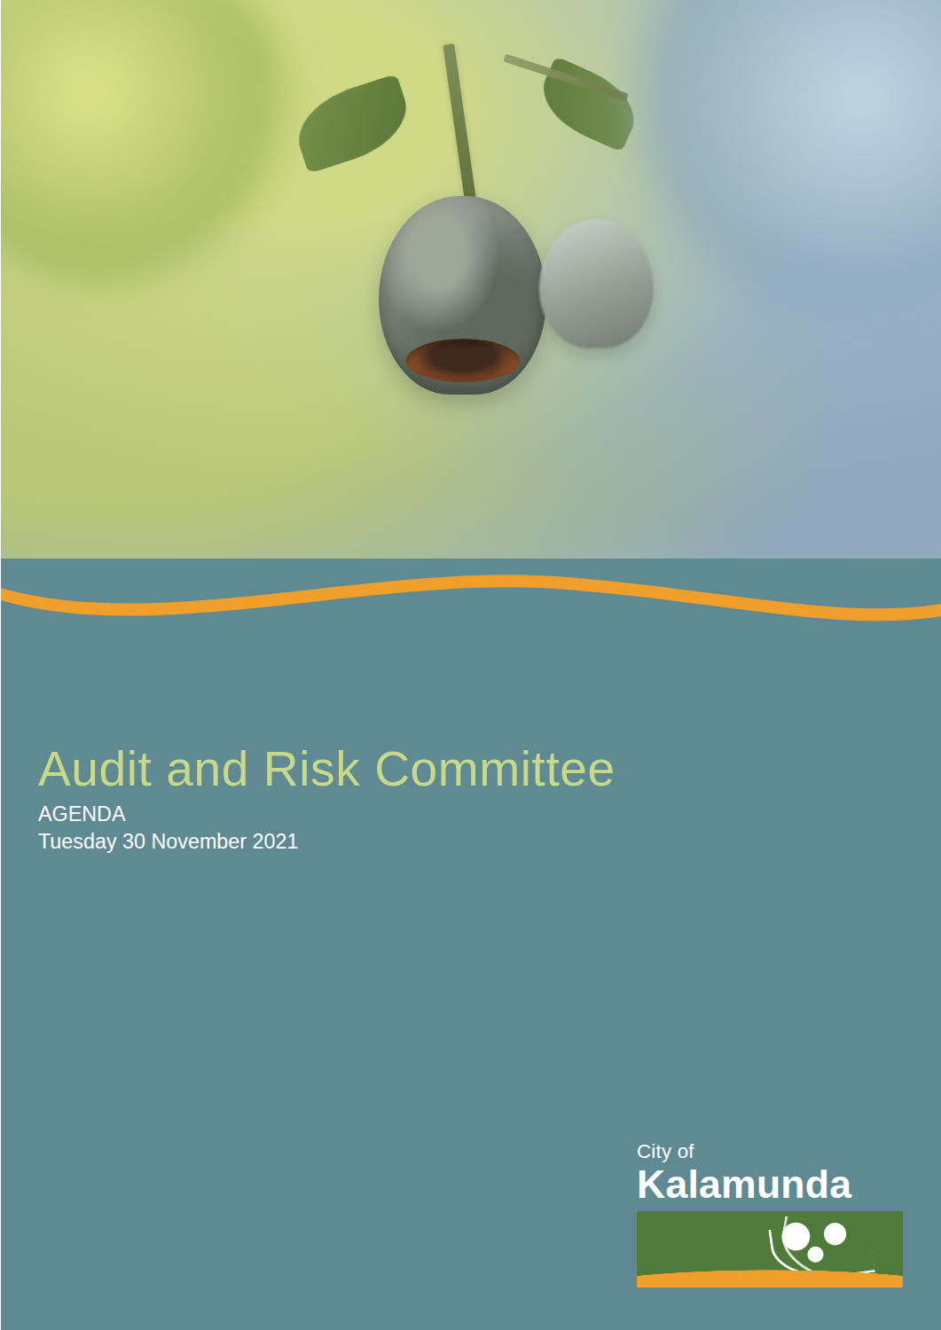Audit and Risk Committee
AGENDA Tuesday 30 November 2021
City of
Kalamunda